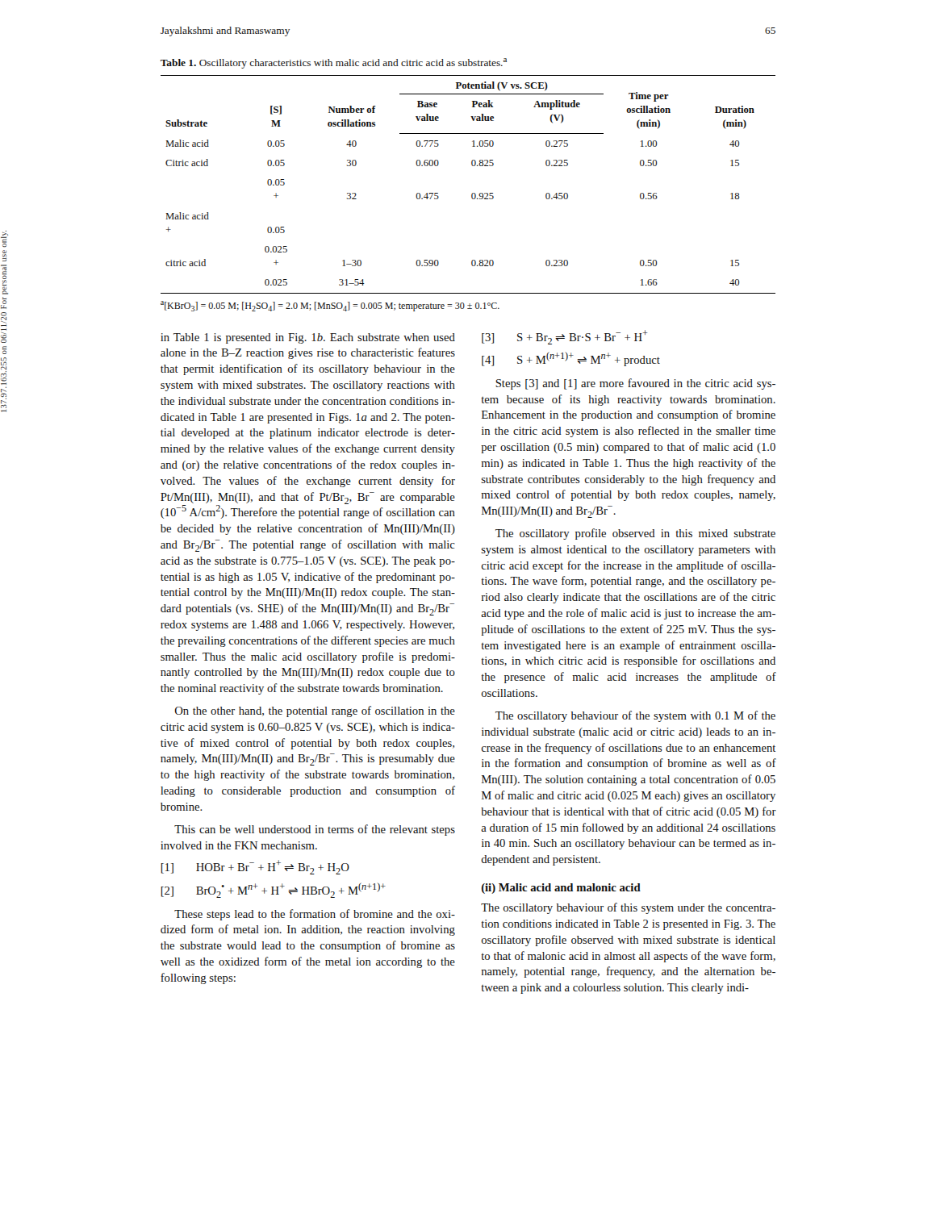Jayalakshmi and Ramaswamy 65
Table 1. Oscillatory characteristics with malic acid and citric acid as substrates. a
| Substrate | [S] M | Number of oscillations | Potential (V vs. SCE) | Time per oscillation (min) | Duration (min) |
| --- | --- | --- | --- | --- | --- |
| Base value | Peak value | Amplitude (V) |
| Malic acid | 0.05 | 40 | 0.775 | 1.050 | 0.275 | 1.00 | 40 |
| Citric acid | 0.05 | 30 | 0.600 | 0.825 | 0.225 | 0.50 | 15 |
| | 0.05 + | 32 | 0.475 | 0.925 | 0.450 | 0.56 | 18 |
| Malic acid + | 0.05 | | | | | | |
| citric acid | 0.025 + | 1–30 | 0.590 | 0.820 | 0.230 | 0.50 | 15 |
| | 0.025 | 31–54 | | | | 1.66 | 40 |
a[KBrO3] = 0.05 M; [H2SO4] = 2.0 M; [MnSO4] = 0.005 M; temperature = 30 ± 0.1°C.
in Table 1 is presented in Fig. 1b. Each substrate when used alone in the B–Z reaction gives rise to characteristic features that permit identification of its oscillatory behaviour in the system with mixed substrates. The oscillatory reactions with the individual substrate under the concentration conditions indicated in Table 1 are presented in Figs. 1a and 2. The potential developed at the platinum indicator electrode is determined by the relative values of the exchange current density and (or) the relative concentrations of the redox couples involved. The values of the exchange current density for Pt/Mn(III), Mn(II), and that of Pt/Br2, Br− are comparable (10−5 A/cm2). Therefore the potential range of oscillation can be decided by the relative concentration of Mn(III)/Mn(II) and Br2/Br−. The potential range of oscillation with malic acid as the substrate is 0.775–1.05 V (vs. SCE). The peak potential is as high as 1.05 V, indicative of the predominant potential control by the Mn(III)/Mn(II) redox couple. The standard potentials (vs. SHE) of the Mn(III)/Mn(II) and Br2/Br− redox systems are 1.488 and 1.066 V, respectively. However, the prevailing concentrations of the different species are much smaller. Thus the malic acid oscillatory profile is predominantly controlled by the Mn(III)/Mn(II) redox couple due to the nominal reactivity of the substrate towards bromination.
On the other hand, the potential range of oscillation in the citric acid system is 0.60–0.825 V (vs. SCE), which is indicative of mixed control of potential by both redox couples, namely, Mn(III)/Mn(II) and Br2/Br−. This is presumably due to the high reactivity of the substrate towards bromination, leading to considerable production and consumption of bromine.
This can be well understood in terms of the relevant steps involved in the FKN mechanism.
[1] HOBr + Br− + H+ ⇌ Br2 + H2O
[2] BrO2• + Mn+ + H+ ⇌ HBrO2 + M(n+1)+
These steps lead to the formation of bromine and the oxidized form of metal ion. In addition, the reaction involving the substrate would lead to the consumption of bromine as well as the oxidized form of the metal ion according to the following steps:
[3] S + Br2 ⇌ Br·S + Br− + H+
[4] S + M(n+1)+ ⇌ Mn+ + product
Steps [3] and [1] are more favoured in the citric acid system because of its high reactivity towards bromination. Enhancement in the production and consumption of bromine in the citric acid system is also reflected in the smaller time per oscillation (0.5 min) compared to that of malic acid (1.0 min) as indicated in Table 1. Thus the high reactivity of the substrate contributes considerably to the high frequency and mixed control of potential by both redox couples, namely, Mn(III)/Mn(II) and Br2/Br−.
The oscillatory profile observed in this mixed substrate system is almost identical to the oscillatory parameters with citric acid except for the increase in the amplitude of oscillations. The wave form, potential range, and the oscillatory period also clearly indicate that the oscillations are of the citric acid type and the role of malic acid is just to increase the amplitude of oscillations to the extent of 225 mV. Thus the system investigated here is an example of entrainment oscillations, in which citric acid is responsible for oscillations and the presence of malic acid increases the amplitude of oscillations.
The oscillatory behaviour of the system with 0.1 M of the individual substrate (malic acid or citric acid) leads to an increase in the frequency of oscillations due to an enhancement in the formation and consumption of bromine as well as of Mn(III). The solution containing a total concentration of 0.05 M of malic and citric acid (0.025 M each) gives an oscillatory behaviour that is identical with that of citric acid (0.05 M) for a duration of 15 min followed by an additional 24 oscillations in 40 min. Such an oscillatory behaviour can be termed as independent and persistent.
(ii) Malic acid and malonic acid
The oscillatory behaviour of this system under the concentration conditions indicated in Table 2 is presented in Fig. 3. The oscillatory profile observed with mixed substrate is identical to that of malonic acid in almost all aspects of the wave form, namely, potential range, frequency, and the alternation between a pink and a colourless solution. This clearly indi-
Can. J. Chem. Downloaded from www.nrcresearchpress.com by 137.97.163.255 on 06/11/20 For personal use only.